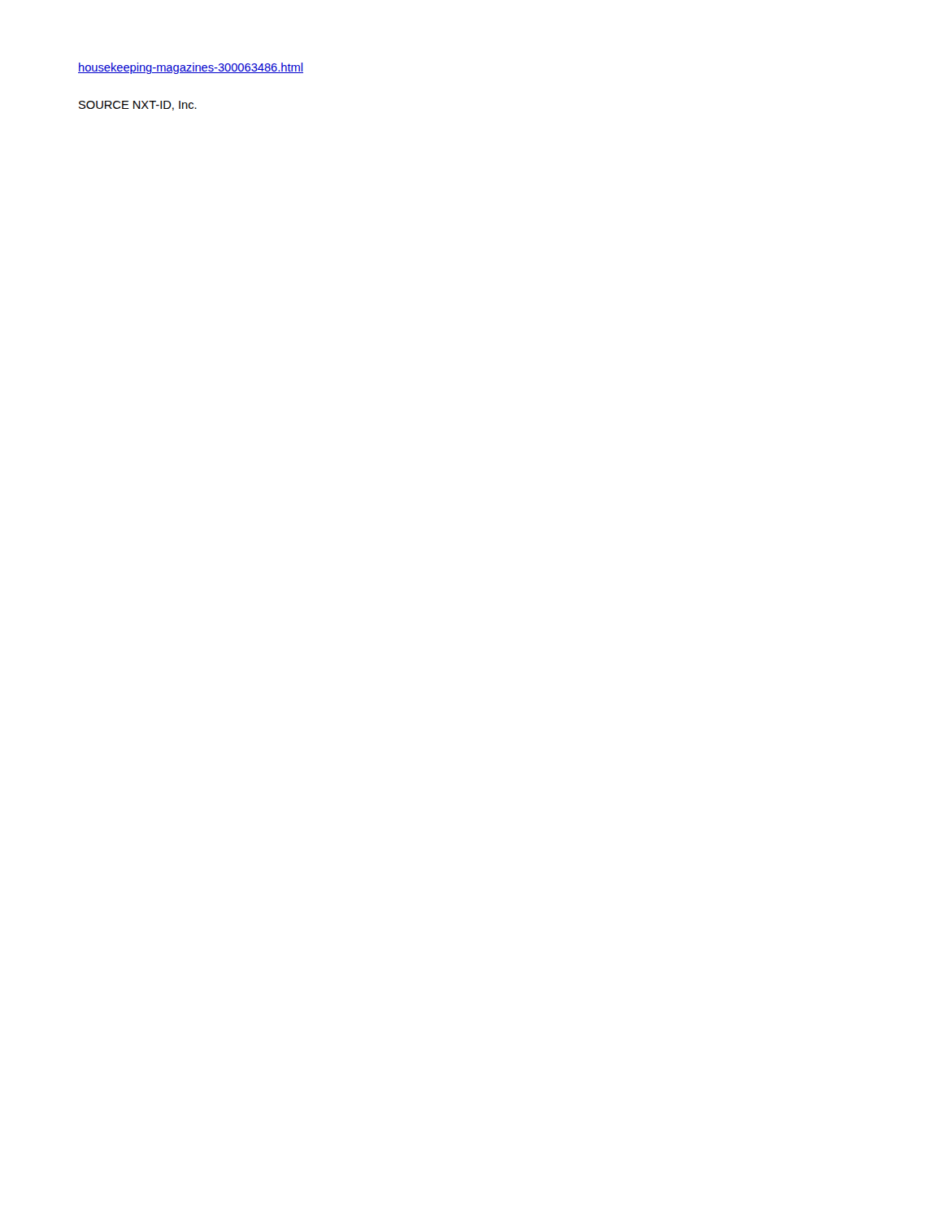housekeeping-magazines-300063486.html
SOURCE NXT-ID, Inc.